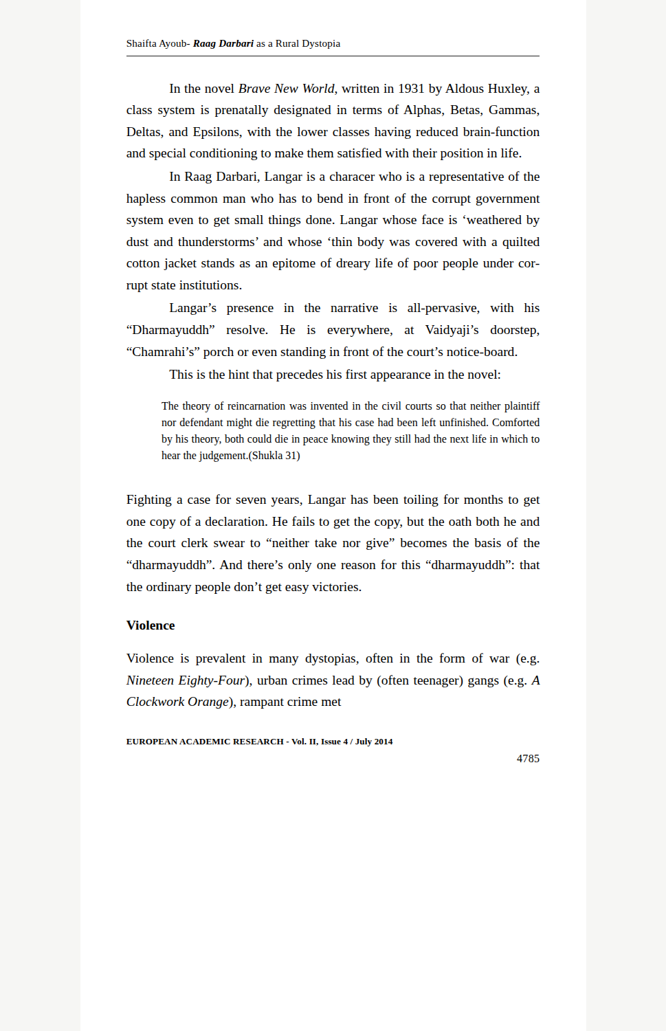Shaifta Ayoub- Raag Darbari as a Rural Dystopia
In the novel Brave New World, written in 1931 by Aldous Huxley, a class system is prenatally designated in terms of Alphas, Betas, Gammas, Deltas, and Epsilons, with the lower classes having reduced brain-function and special conditioning to make them satisfied with their position in life.
In Raag Darbari, Langar is a characer who is a representative of the hapless common man who has to bend in front of the corrupt government system even to get small things done. Langar whose face is ‘weathered by dust and thunderstorms’ and whose ‘thin body was covered with a quilted cotton jacket stands as an epitome of dreary life of poor people under corrupt state institutions.
Langar’s presence in the narrative is all-pervasive, with his “Dharmayuddh” resolve. He is everywhere, at Vaidyaji’s doorstep, “Chamrahi’s” porch or even standing in front of the court’s notice-board.
This is the hint that precedes his first appearance in the novel:
The theory of reincarnation was invented in the civil courts so that neither plaintiff nor defendant might die regretting that his case had been left unfinished. Comforted by his theory, both could die in peace knowing they still had the next life in which to hear the judgement.(Shukla 31)
Fighting a case for seven years, Langar has been toiling for months to get one copy of a declaration. He fails to get the copy, but the oath both he and the court clerk swear to “neither take nor give” becomes the basis of the “dharmayuddh”. And there’s only one reason for this “dharmayuddh”: that the ordinary people don’t get easy victories.
Violence
Violence is prevalent in many dystopias, often in the form of war (e.g. Nineteen Eighty-Four), urban crimes lead by (often teenager) gangs (e.g. A Clockwork Orange), rampant crime met
EUROPEAN ACADEMIC RESEARCH - Vol. II, Issue 4 / July 2014
4785